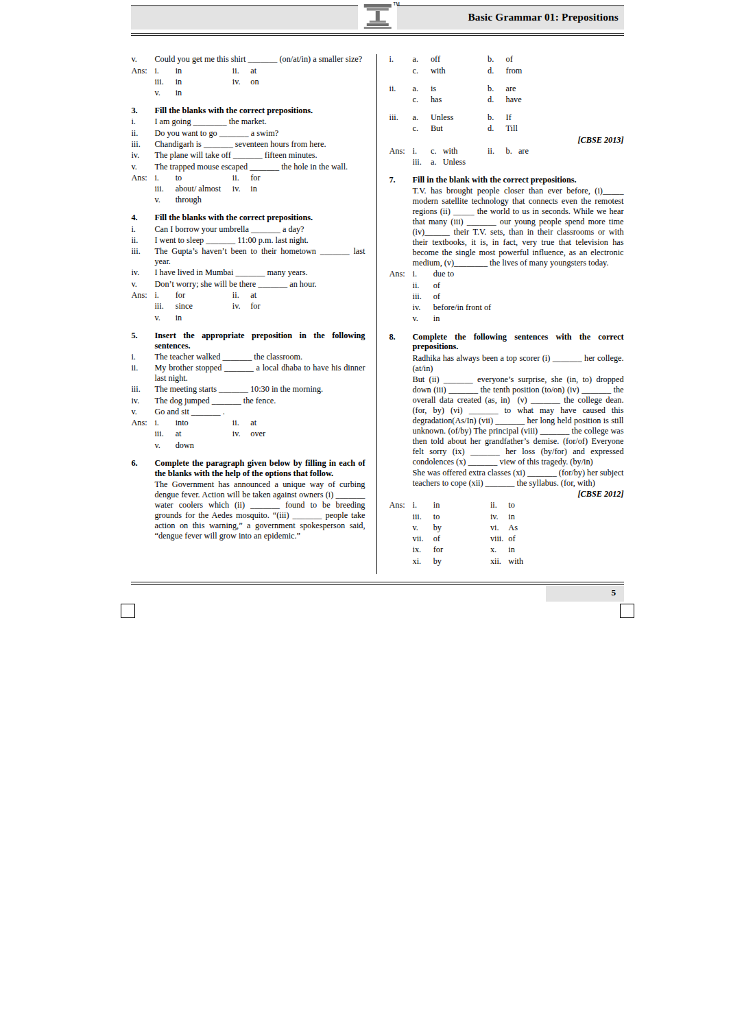Basic Grammar 01: Prepositions
TM
| v. | Could you get me this shirt _______ (on/at/in) a smaller size? |
| Ans: | i. | in | ii. | at |
| | iii. | in | iv. | on |
| | v. | in | | |
| 3. | Fill the blanks with the correct prepositions. |
| i. | I am going ________ the market. |
| ii. | Do you want to go _______ a swim? |
| iii. | Chandigarh is _______ seventeen hours from here. |
| iv. | The plane will take off _______ fifteen minutes. |
| v. | The trapped mouse escaped _______ the hole in the wall. |
| Ans: | i. | to | ii. | for |
| | iii. | about/ almost | iv. | in |
| | v. | through | | |
| 4. | Fill the blanks with the correct prepositions. |
| i. | Can I borrow your umbrella _______ a day? |
| ii. | I went to sleep _______ 11:00 p.m. last night. |
| iii. | The Gupta’s haven’t been to their hometown _______ last year. |
| iv. | I have lived in Mumbai _______ many years. |
| v. | Don’t worry; she will be there _______ an hour. |
| Ans: | i. | for | ii. | at |
| | iii. | since | iv. | for |
| | v. | in | | |
| 5. | Insert the appropriate preposition in the following sentences. |
| i. | The teacher walked _______ the classroom. |
| ii. | My brother stopped _______ a local dhaba to have his dinner last night. |
| iii. | The meeting starts _______ 10:30 in the morning. |
| iv. | The dog jumped _______ the fence. |
| v. | Go and sit _______ . |
| Ans: | i. | into | ii. | at |
| | iii. | at | iv. | over |
| | v. | down | | |
| 6. | Complete the paragraph given below by filling in each of the blanks with the help of the options that follow. |
| | The Government has announced a unique way of curbing dengue fever. Action will be taken against owners (i) _______ water coolers which (ii) _______ found to be breeding grounds for the Aedes mosquito. “(iii) _______ people take action on this warning,” a government spokesperson said, “dengue fever will grow into an epidemic.” |
| i. | a. | off | b. | of |
| | c. | with | d. | from |
| ii. | a. | is | b. | are |
| | c. | has | d. | have |
| iii. | a. | Unless | b. | If |
| | c. | But | d. | Till |
| [CBSE 2013] |
| Ans: | i. | c. with | ii. | b. are |
| | iii. | a. Unless | | |
| 7. | Fill in the blank with the correct prepositions. |
| | T.V. has brought people closer than ever before, (i)_____ modern satellite technology that connects even the remotest regions (ii) _____ the world to us in seconds. While we hear that many (iii) _______ our young people spend more time (iv)______ their T.V. sets, than in their classrooms or with their textbooks, it is, in fact, very true that television has become the single most powerful influence, as an electronic medium, (v)________ the lives of many youngsters today. |
| Ans: | i. | due to |
| | ii. | of |
| | iii. | of |
| | iv. | before/in front of |
| | v. | in |
| 8. | Complete the following sentences with the correct prepositions. |
| | Radhika has always been a top scorer (i) _______ her college. (at/in) |
| | But (ii) _______ everyone’s surprise, she (in, to) dropped down (iii) _______ the tenth position (to/on) (iv) _______ the overall data created (as, in) (v) _______ the college dean. (for, by) (vi) _______ to what may have caused this degradation(As/In) (vii) _______ her long held position is still unknown. (of/by) The principal (viii) _______ the college was then told about her grandfather’s demise. (for/of) Everyone felt sorry (ix) _______ her loss (by/for) and expressed condolences (x) _______ view of this tragedy. (by/in) |
| | She was offered extra classes (xi) _______ (for/by) her subject teachers to cope (xii) _______ the syllabus. (for, with) |
| [CBSE 2012] |
| Ans: | i. | in | ii. | to |
| | iii. | to | iv. | in |
| | v. | by | vi. | As |
| | vii. | of | viii. | of |
| | ix. | for | x. | in |
| | xi. | by | xii. | with |
5